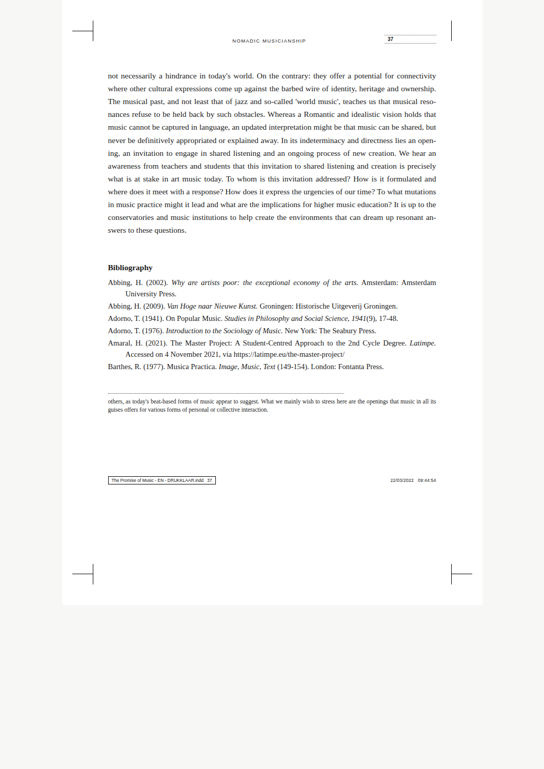Nomadic Musicianship
37.....................
not necessarily a hindrance in today's world. On the contrary: they offer a potential for connectivity where other cultural expressions come up against the barbed wire of identity, heritage and ownership. The musical past, and not least that of jazz and so-called 'world music', teaches us that musical resonances refuse to be held back by such obstacles. Whereas a Romantic and idealistic vision holds that music cannot be captured in language, an updated interpretation might be that music can be shared, but never be definitively appropriated or explained away. In its indeterminacy and directness lies an opening, an invitation to engage in shared listening and an ongoing process of new creation. We hear an awareness from teachers and students that this invitation to shared listening and creation is precisely what is at stake in art music today. To whom is this invitation addressed? How is it formulated and where does it meet with a response? How does it express the urgencies of our time? To what mutations in music practice might it lead and what are the implications for higher music education? It is up to the conservatories and music institutions to help create the environments that can dream up resonant answers to these questions.
Bibliography
Abbing, H. (2002). Why are artists poor: the exceptional economy of the arts. Amsterdam: Amsterdam University Press.
Abbing, H. (2009). Van Hoge naar Nieuwe Kunst. Groningen: Historische Uitgeverij Groningen.
Adorno, T. (1941). On Popular Music. Studies in Philosophy and Social Science, 1941(9), 17-48.
Adorno, T. (1976). Introduction to the Sociology of Music. New York: The Seabury Press.
Amaral, H. (2021). The Master Project: A Student-Centred Approach to the 2nd Cycle Degree. Latimpe. Accessed on 4 November 2021, via https://latimpe.eu/the-master-project/
Barthes, R. (1977). Musica Practica. Image, Music, Text (149-154). London: Fontanta Press.
others, as today's beat-based forms of music appear to suggest. What we mainly wish to stress here are the openings that music in all its guises offers for various forms of personal or collective interaction.
The Promise of Music - EN - DRUKKLAAR.indd 37
22/03/2022 09:44:54